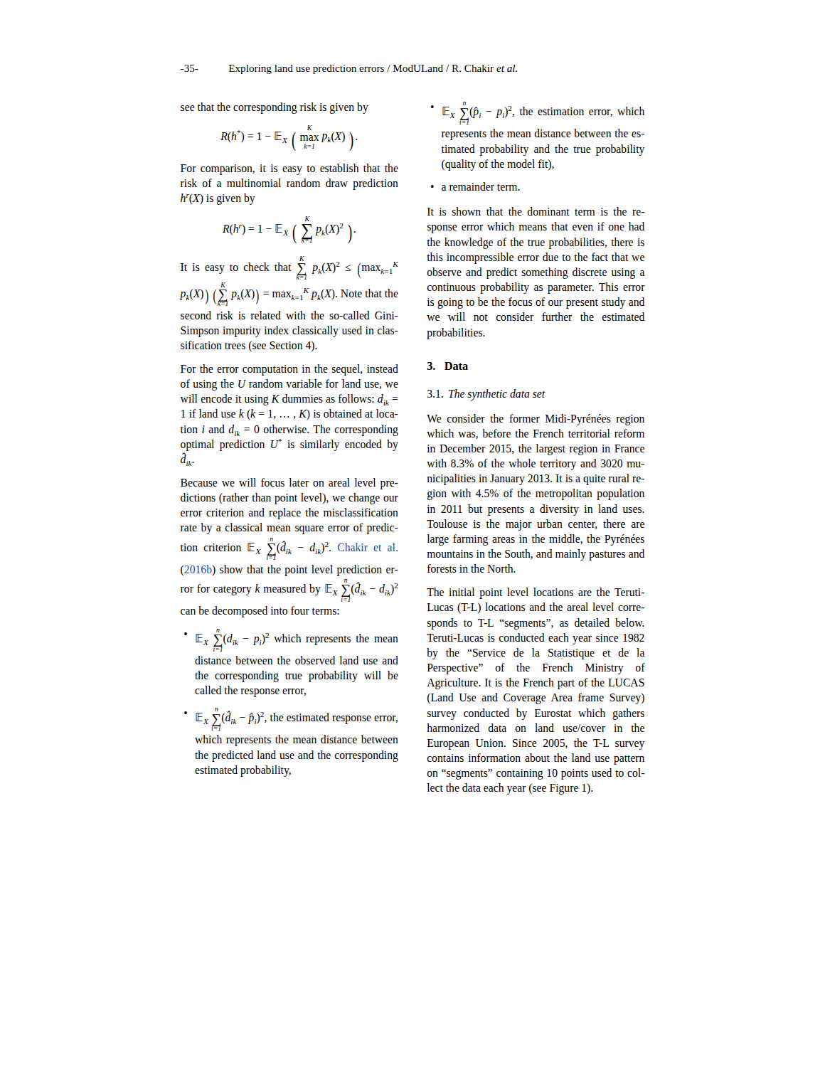-35- Exploring land use prediction errors / ModULand / R. Chakir et al.
see that the corresponding risk is given by
R(h*) = 1 − 𝔼X ( Kmax k=1 pk(X) ).
For comparison, it is easy to establish that the risk of a multinomial random draw prediction hr(X) is given by
R(hr) = 1 − 𝔼X ( K∑k=1 pk(X)2 ).
It is easy to check that K∑k=1 pk(X)2 ≤ (maxk=1K pk(X)) (K∑k=1 pk(X)) = maxk=1K pk(X). Note that the second risk is related with the so-called Gini-Simpson impurity index classically used in classification trees (see Section 4).
For the error computation in the sequel, instead of using the U random variable for land use, we will encode it using K dummies as follows: dik = 1 if land use k (k = 1, … , K) is obtained at location i and dik = 0 otherwise. The corresponding optimal prediction U* is similarly encoded by d̂ik.
Because we will focus later on areal level predictions (rather than point level), we change our error criterion and replace the misclassification rate by a classical mean square error of prediction criterion 𝔼X n∑i=1(d̂ik − dik)2. Chakir et al. (2016b) show that the point level prediction error for category k measured by 𝔼X n∑i=1(d̂ik − dik)2 can be decomposed into four terms:
𝔼X n∑i=1(dik − pi)2 which represents the mean distance between the observed land use and the corresponding true probability will be called the response error,
𝔼X n∑i=1(d̂ik − p̂i)2, the estimated response error, which represents the mean distance between the predicted land use and the corresponding estimated probability,
𝔼X n∑i=1(p̂i − pi)2, the estimation error, which represents the mean distance between the estimated probability and the true probability (quality of the model fit),
a remainder term.
It is shown that the dominant term is the response error which means that even if one had the knowledge of the true probabilities, there is this incompressible error due to the fact that we observe and predict something discrete using a continuous probability as parameter. This error is going to be the focus of our present study and we will not consider further the estimated probabilities.
3. Data
3.1. The synthetic data set
We consider the former Midi-Pyrénées region which was, before the French territorial reform in December 2015, the largest region in France with 8.3% of the whole territory and 3020 municipalities in January 2013. It is a quite rural region with 4.5% of the metropolitan population in 2011 but presents a diversity in land uses. Toulouse is the major urban center, there are large farming areas in the middle, the Pyrénées mountains in the South, and mainly pastures and forests in the North.
The initial point level locations are the Teruti-Lucas (T-L) locations and the areal level corresponds to T-L “segments”, as detailed below. Teruti-Lucas is conducted each year since 1982 by the “Service de la Statistique et de la Perspective” of the French Ministry of Agriculture. It is the French part of the LUCAS (Land Use and Coverage Area frame Survey) survey conducted by Eurostat which gathers harmonized data on land use/cover in the European Union. Since 2005, the T-L survey contains information about the land use pattern on “segments” containing 10 points used to collect the data each year (see Figure 1).